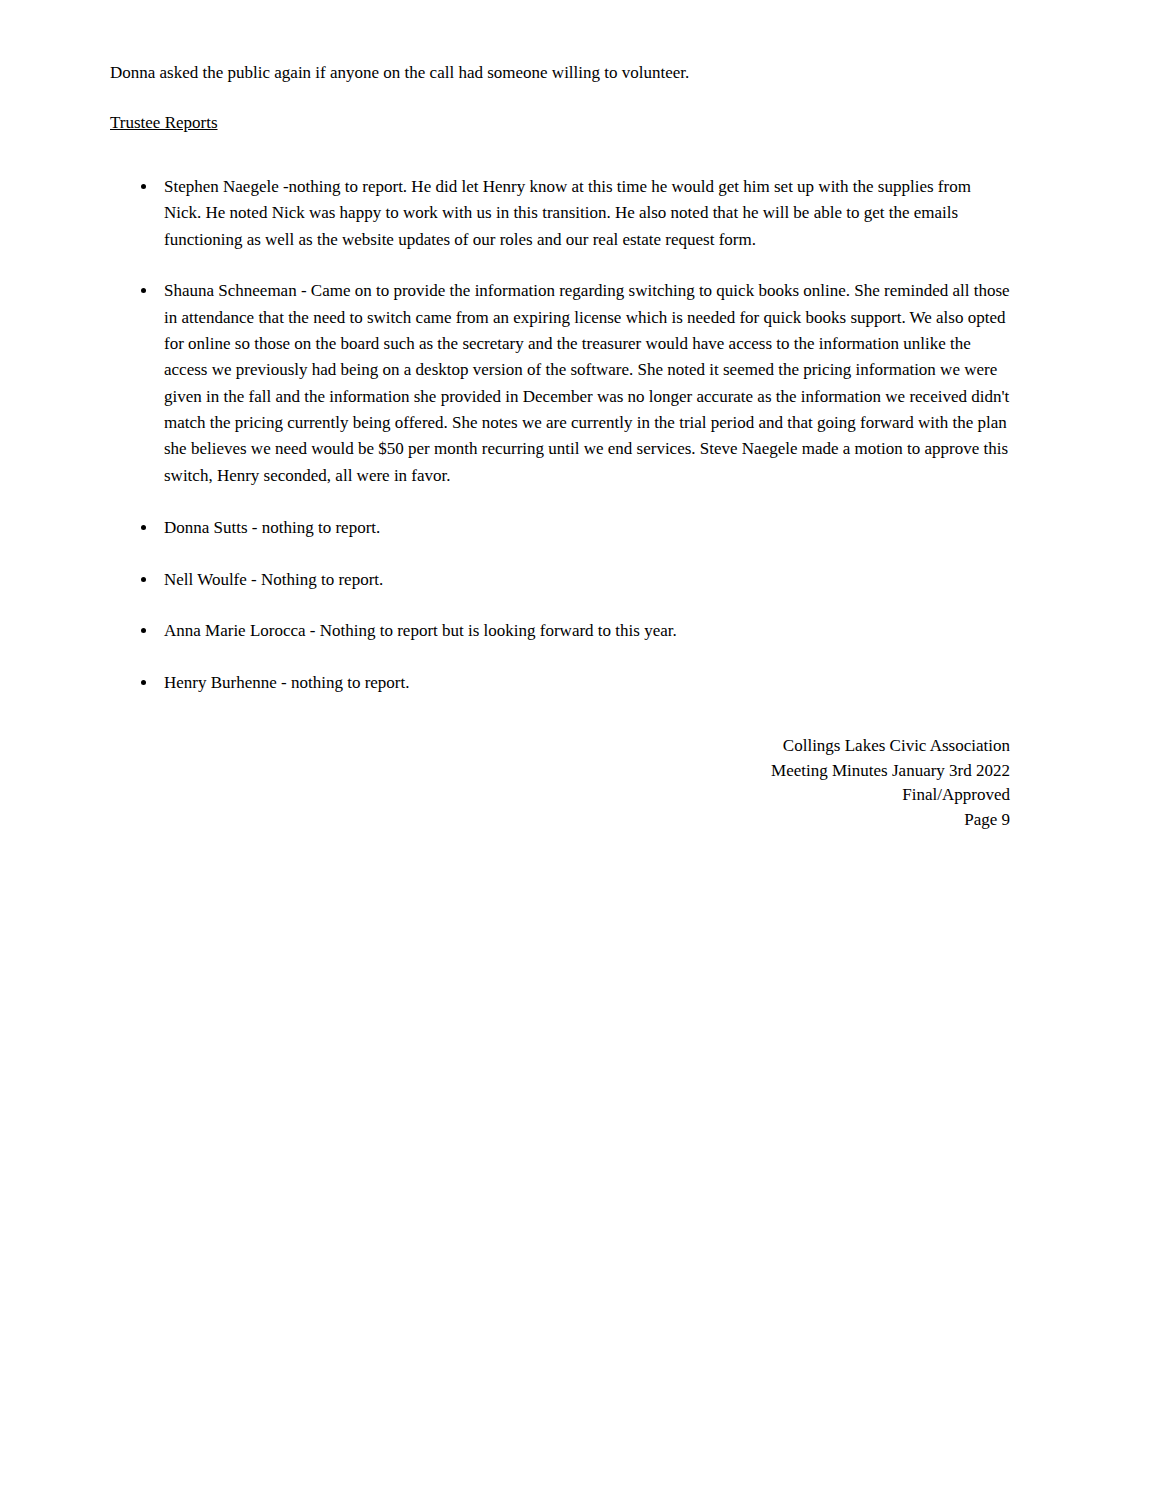Donna asked the public again if anyone on the call had someone willing to volunteer.
Trustee Reports
Stephen Naegele -nothing to report. He did let Henry know at this time he would get him set up with the supplies from Nick. He noted Nick was happy to work with us in this transition. He also noted that he will be able to get the emails functioning as well as the website updates of our roles and our real estate request form.
Shauna Schneeman - Came on to provide the information regarding switching to quick books online. She reminded all those in attendance that the need to switch came from an expiring license which is needed for quick books support. We also opted for online so those on the board such as the secretary and the treasurer would have access to the information unlike the access we previously had being on a desktop version of the software. She noted it seemed the pricing information we were given in the fall and the information she provided in December was no longer accurate as the information we received didn't match the pricing currently being offered. She notes we are currently in the trial period and that going forward with the plan she believes we need would be $50 per month recurring until we end services. Steve Naegele made a motion to approve this switch, Henry seconded, all were in favor.
Donna Sutts - nothing to report.
Nell Woulfe - Nothing to report.
Anna Marie Lorocca - Nothing to report but is looking forward to this year.
Henry Burhenne - nothing to report.
Collings Lakes Civic Association
Meeting Minutes January 3rd 2022
Final/Approved
Page 9